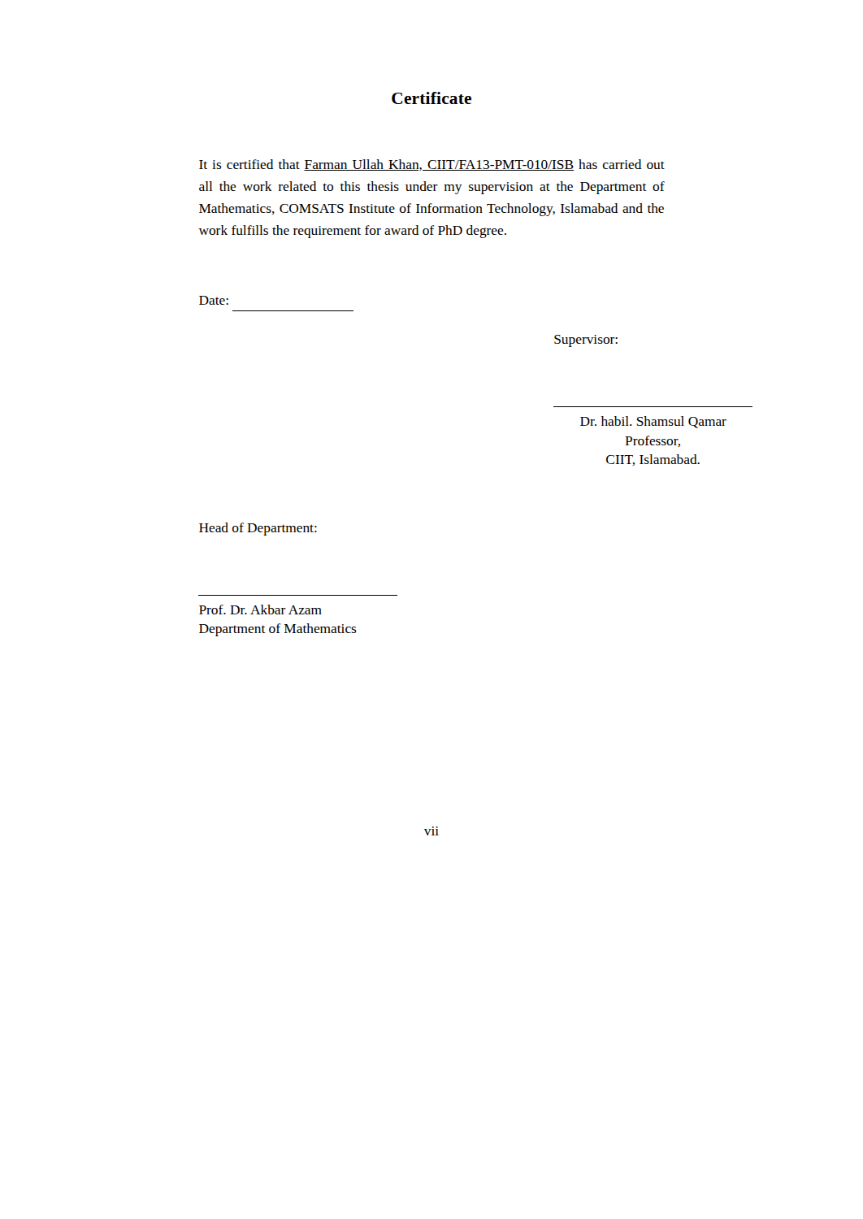Certificate
It is certified that Farman Ullah Khan, CIIT/FA13-PMT-010/ISB has carried out all the work related to this thesis under my supervision at the Department of Mathematics, COMSATS Institute of Information Technology, Islamabad and the work fulfills the requirement for award of PhD degree.
Date:
Supervisor:
Dr. habil. Shamsul Qamar
Professor,
CIIT, Islamabad.
Head of Department:
Prof. Dr. Akbar Azam
Department of Mathematics
vii